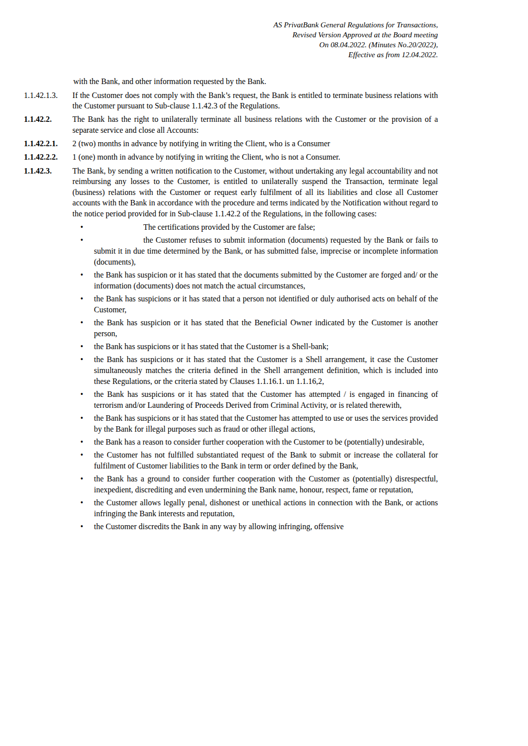AS PrivatBank General Regulations for Transactions,
Revised Version Approved at the Board meeting
On 08.04.2022. (Minutes No.20/2022),
Effective as from 12.04.2022.
with the Bank, and other information requested by the Bank.
1.1.42.1.3.
If the Customer does not comply with the Bank’s request, the Bank is entitled to terminate business relations with the Customer pursuant to Sub-clause 1.1.42.3 of the Regulations.
1.1.42.2.
The Bank has the right to unilaterally terminate all business relations with the Customer or the provision of a separate service and close all Accounts:
1.1.42.2.1.
2 (two) months in advance by notifying in writing the Client, who is a Consumer
1.1.42.2.2.
1 (one) month in advance by notifying in writing the Client, who is not a Consumer.
1.1.42.3.
The Bank, by sending a written notification to the Customer, without undertaking any legal accountability and not reimbursing any losses to the Customer, is entitled to unilaterally suspend the Transaction, terminate legal (business) relations with the Customer or request early fulfilment of all its liabilities and close all Customer accounts with the Bank in accordance with the procedure and terms indicated by the Notification without regard to the notice period provided for in Sub-clause 1.1.42.2 of the Regulations, in the following cases:
The certifications provided by the Customer are false;
the Customer refuses to submit information (documents) requested by the Bank or fails to submit it in due time determined by the Bank, or has submitted false, imprecise or incomplete information (documents),
the Bank has suspicion or it has stated that the documents submitted by the Customer are forged and/ or the information (documents) does not match the actual circumstances,
the Bank has suspicions or it has stated that a person not identified or duly authorised acts on behalf of the Customer,
the Bank has suspicion or it has stated that the Beneficial Owner indicated by the Customer is another person,
the Bank has suspicions or it has stated that the Customer is a Shell-bank;
the Bank has suspicions or it has stated that the Customer is a Shell arrangement, it case the Customer simultaneously matches the criteria defined in the Shell arrangement definition, which is included into these Regulations, or the criteria stated by Clauses 1.1.16.1. un 1.1.16,2,
the Bank has suspicions or it has stated that the Customer has attempted / is engaged in financing of terrorism and/or Laundering of Proceeds Derived from Criminal Activity, or is related therewith,
the Bank has suspicions or it has stated that the Customer has attempted to use or uses the services provided by the Bank for illegal purposes such as fraud or other illegal actions,
the Bank has a reason to consider further cooperation with the Customer to be (potentially) undesirable,
the Customer has not fulfilled substantiated request of the Bank to submit or increase the collateral for fulfilment of Customer liabilities to the Bank in term or order defined by the Bank,
the Bank has a ground to consider further cooperation with the Customer as (potentially) disrespectful, inexpedient, discrediting and even undermining the Bank name, honour, respect, fame or reputation,
the Customer allows legally penal, dishonest or unethical actions in connection with the Bank, or actions infringing the Bank interests and reputation,
the Customer discredits the Bank in any way by allowing infringing, offensive